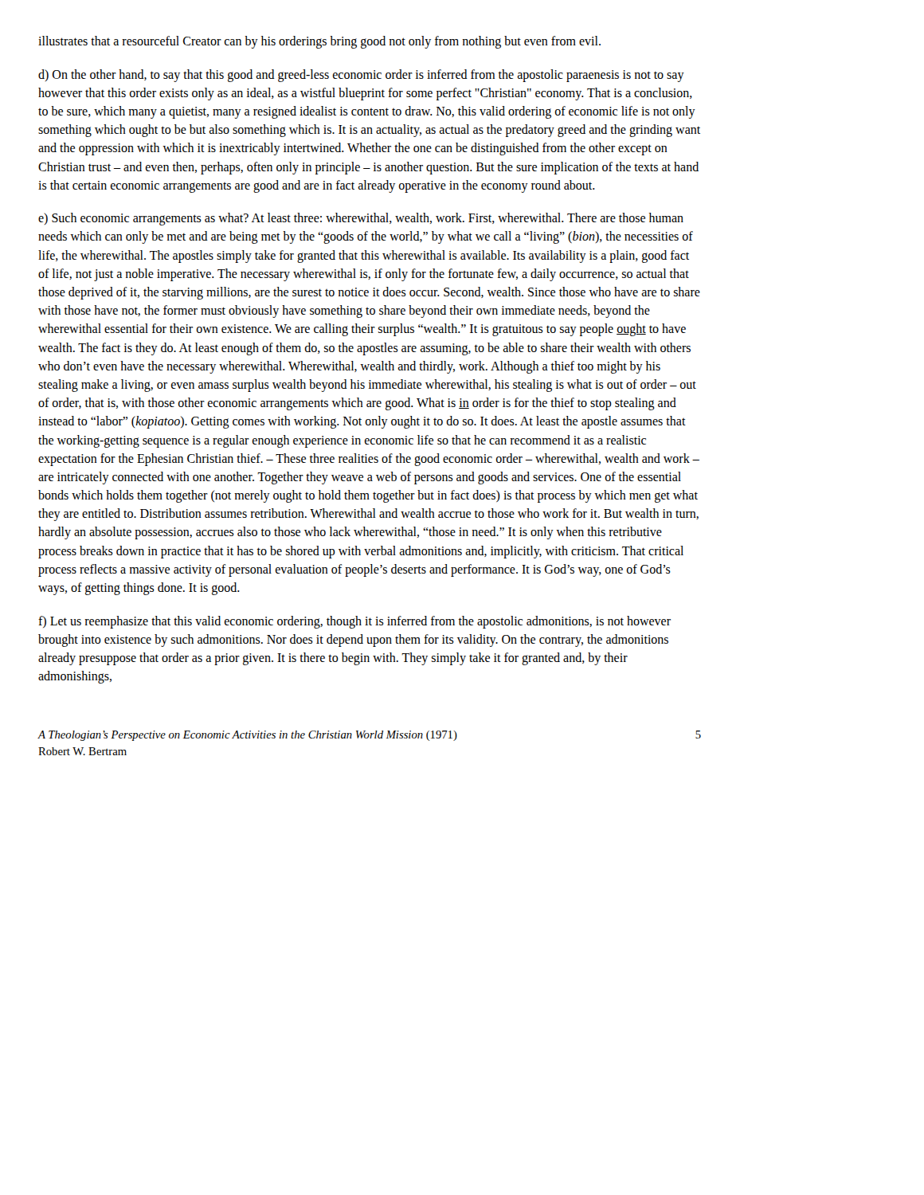illustrates that a resourceful Creator can by his orderings bring good not only from nothing but even from evil.
d) On the other hand, to say that this good and greed-less economic order is inferred from the apostolic paraenesis is not to say however that this order exists only as an ideal, as a wistful blueprint for some perfect "Christian" economy. That is a conclusion, to be sure, which many a quietist, many a resigned idealist is content to draw. No, this valid ordering of economic life is not only something which ought to be but also something which is. It is an actuality, as actual as the predatory greed and the grinding want and the oppression with which it is inextricably intertwined. Whether the one can be distinguished from the other except on Christian trust – and even then, perhaps, often only in principle – is another question. But the sure implication of the texts at hand is that certain economic arrangements are good and are in fact already operative in the economy round about.
e) Such economic arrangements as what? At least three: wherewithal, wealth, work. First, wherewithal. There are those human needs which can only be met and are being met by the “goods of the world,” by what we call a “living” (bion), the necessities of life, the wherewithal. The apostles simply take for granted that this wherewithal is available. Its availability is a plain, good fact of life, not just a noble imperative. The necessary wherewithal is, if only for the fortunate few, a daily occurrence, so actual that those deprived of it, the starving millions, are the surest to notice it does occur. Second, wealth. Since those who have are to share with those have not, the former must obviously have something to share beyond their own immediate needs, beyond the wherewithal essential for their own existence. We are calling their surplus “wealth.” It is gratuitous to say people ought to have wealth. The fact is they do. At least enough of them do, so the apostles are assuming, to be able to share their wealth with others who don’t even have the necessary wherewithal. Wherewithal, wealth and thirdly, work. Although a thief too might by his stealing make a living, or even amass surplus wealth beyond his immediate wherewithal, his stealing is what is out of order – out of order, that is, with those other economic arrangements which are good. What is in order is for the thief to stop stealing and instead to “labor” (kopiatoo). Getting comes with working. Not only ought it to do so. It does. At least the apostle assumes that the working-getting sequence is a regular enough experience in economic life so that he can recommend it as a realistic expectation for the Ephesian Christian thief. – These three realities of the good economic order – wherewithal, wealth and work – are intricately connected with one another. Together they weave a web of persons and goods and services. One of the essential bonds which holds them together (not merely ought to hold them together but in fact does) is that process by which men get what they are entitled to. Distribution assumes retribution. Wherewithal and wealth accrue to those who work for it. But wealth in turn, hardly an absolute possession, accrues also to those who lack wherewithal, “those in need.” It is only when this retributive process breaks down in practice that it has to be shored up with verbal admonitions and, implicitly, with criticism. That critical process reflects a massive activity of personal evaluation of people’s deserts and performance. It is God’s way, one of God’s ways, of getting things done. It is good.
f) Let us reemphasize that this valid economic ordering, though it is inferred from the apostolic admonitions, is not however brought into existence by such admonitions. Nor does it depend upon them for its validity. On the contrary, the admonitions already presuppose that order as a prior given. It is there to begin with. They simply take it for granted and, by their admonishings,
A Theologian’s Perspective on Economic Activities in the Christian World Mission (1971)
Robert W. Bertram 5